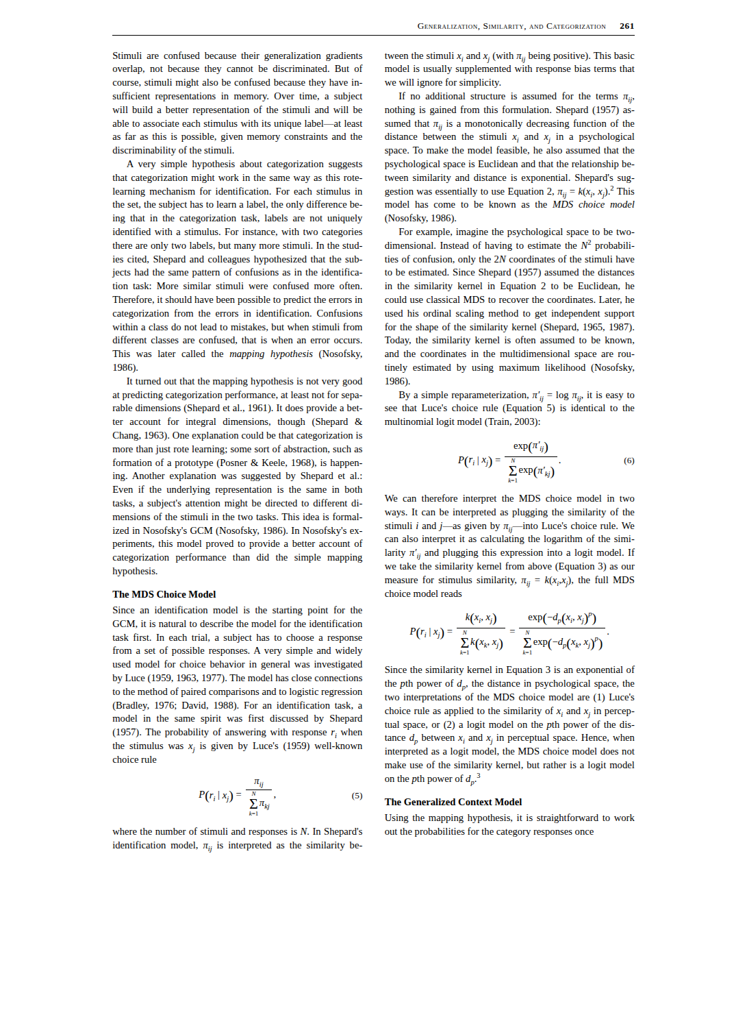261 Generalization, Similarity, and Categorization
Stimuli are confused because their generalization gradients overlap, not because they cannot be discriminated. But of course, stimuli might also be confused because they have insufficient representations in memory. Over time, a subject will build a better representation of the stimuli and will be able to associate each stimulus with its unique label—at least as far as this is possible, given memory constraints and the discriminability of the stimuli.
A very simple hypothesis about categorization suggests that categorization might work in the same way as this rote-learning mechanism for identification. For each stimulus in the set, the subject has to learn a label, the only difference being that in the categorization task, labels are not uniquely identified with a stimulus. For instance, with two categories there are only two labels, but many more stimuli. In the studies cited, Shepard and colleagues hypothesized that the subjects had the same pattern of confusions as in the identification task: More similar stimuli were confused more often. Therefore, it should have been possible to predict the errors in categorization from the errors in identification. Confusions within a class do not lead to mistakes, but when stimuli from different classes are confused, that is when an error occurs. This was later called the mapping hypothesis (Nosofsky, 1986).
It turned out that the mapping hypothesis is not very good at predicting categorization performance, at least not for separable dimensions (Shepard et al., 1961). It does provide a better account for integral dimensions, though (Shepard & Chang, 1963). One explanation could be that categorization is more than just rote learning; some sort of abstraction, such as formation of a prototype (Posner & Keele, 1968), is happening. Another explanation was suggested by Shepard et al.: Even if the underlying representation is the same in both tasks, a subject's attention might be directed to different dimensions of the stimuli in the two tasks. This idea is formalized in Nosofsky's GCM (Nosofsky, 1986). In Nosofsky's experiments, this model proved to provide a better account of categorization performance than did the simple mapping hypothesis.
The MDS Choice Model
Since an identification model is the starting point for the GCM, it is natural to describe the model for the identification task first. In each trial, a subject has to choose a response from a set of possible responses. A very simple and widely used model for choice behavior in general was investigated by Luce (1959, 1963, 1977). The model has close connections to the method of paired comparisons and to logistic regression (Bradley, 1976; David, 1988). For an identification task, a model in the same spirit was first discussed by Shepard (1957). The probability of answering with response ri when the stimulus was xj is given by Luce's (1959) well-known choice rule
P(ri | xj) = πij NΣk=1 πkj , (5)
where the number of stimuli and responses is N. In Shepard's identification model, πij is interpreted as the similarity between the stimuli xi and xj (with πij being positive). This basic model is usually supplemented with response bias terms that we will ignore for simplicity.
If no additional structure is assumed for the terms πij, nothing is gained from this formulation. Shepard (1957) assumed that πij is a monotonically decreasing function of the distance between the stimuli xi and xj in a psychological space. To make the model feasible, he also assumed that the psychological space is Euclidean and that the relationship between similarity and distance is exponential. Shepard's suggestion was essentially to use Equation 2, πij = k(xi, xj).2 This model has come to be known as the MDS choice model (Nosofsky, 1986).
For example, imagine the psychological space to be two-dimensional. Instead of having to estimate the N2 probabilities of confusion, only the 2N coordinates of the stimuli have to be estimated. Since Shepard (1957) assumed the distances in the similarity kernel in Equation 2 to be Euclidean, he could use classical MDS to recover the coordinates. Later, he used his ordinal scaling method to get independent support for the shape of the similarity kernel (Shepard, 1965, 1987). Today, the similarity kernel is often assumed to be known, and the coordinates in the multidimensional space are routinely estimated by using maximum likelihood (Nosofsky, 1986).
By a simple reparameterization, π′ij = log πij, it is easy to see that Luce's choice rule (Equation 5) is identical to the multinomial logit model (Train, 2003):
P(ri | xj) = exp(π′ij) NΣk=1exp(π′kj) . (6)
We can therefore interpret the MDS choice model in two ways. It can be interpreted as plugging the similarity of the stimuli i and j—as given by πij—into Luce's choice rule. We can also interpret it as calculating the logarithm of the similarity π′ij and plugging this expression into a logit model. If we take the similarity kernel from above (Equation 3) as our measure for stimulus similarity, πij = k(xi,xj), the full MDS choice model reads
P(ri | xj) = k(xi, xj) NΣk=1 k(xk, xj) = exp(−dp(xi, xj)p) NΣk=1exp(−dp(xk, xj)p) .
Since the similarity kernel in Equation 3 is an exponential of the pth power of dp, the distance in psychological space, the two interpretations of the MDS choice model are (1) Luce's choice rule as applied to the similarity of xi and xj in perceptual space, or (2) a logit model on the pth power of the distance dp between xi and xj in perceptual space. Hence, when interpreted as a logit model, the MDS choice model does not make use of the similarity kernel, but rather is a logit model on the pth power of dp.3
The Generalized Context Model
Using the mapping hypothesis, it is straightforward to work out the probabilities for the category responses once